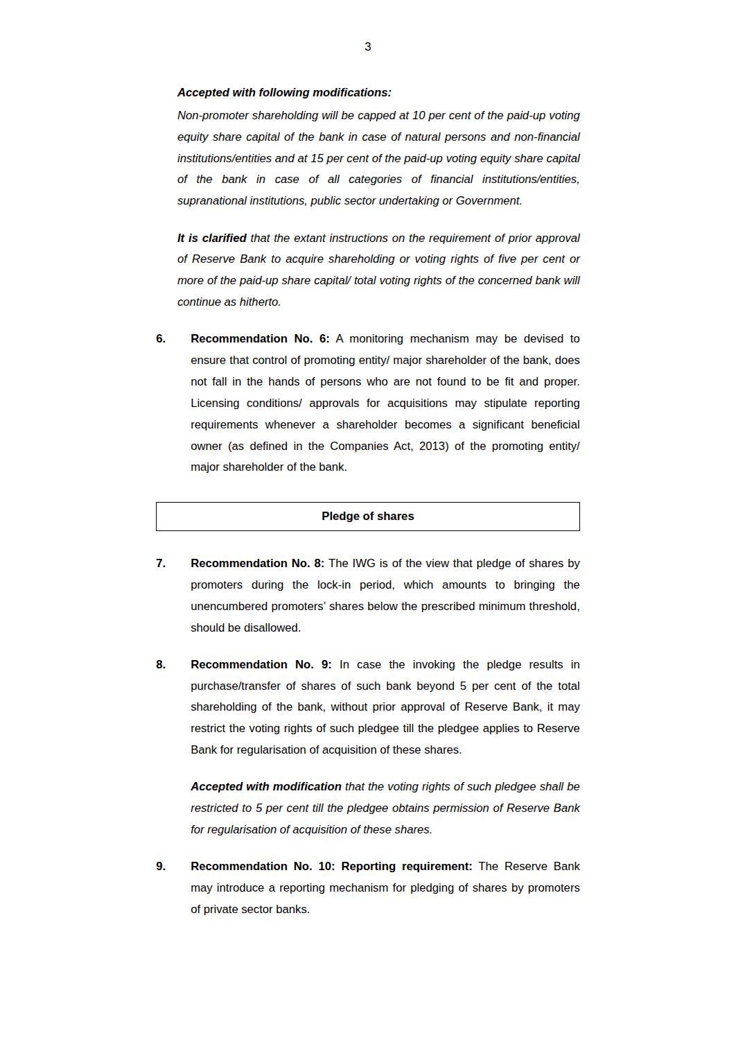3
Accepted with following modifications:
Non-promoter shareholding will be capped at 10 per cent of the paid-up voting equity share capital of the bank in case of natural persons and non-financial institutions/entities and at 15 per cent of the paid-up voting equity share capital of the bank in case of all categories of financial institutions/entities, supranational institutions, public sector undertaking or Government.
It is clarified that the extant instructions on the requirement of prior approval of Reserve Bank to acquire shareholding or voting rights of five per cent or more of the paid-up share capital/ total voting rights of the concerned bank will continue as hitherto.
6.
Recommendation No. 6: A monitoring mechanism may be devised to ensure that control of promoting entity/ major shareholder of the bank, does not fall in the hands of persons who are not found to be fit and proper. Licensing conditions/ approvals for acquisitions may stipulate reporting requirements whenever a shareholder becomes a significant beneficial owner (as defined in the Companies Act, 2013) of the promoting entity/ major shareholder of the bank.
Pledge of shares
7.
Recommendation No. 8: The IWG is of the view that pledge of shares by promoters during the lock-in period, which amounts to bringing the unencumbered promoters’ shares below the prescribed minimum threshold, should be disallowed.
8.
Recommendation No. 9: In case the invoking the pledge results in purchase/transfer of shares of such bank beyond 5 per cent of the total shareholding of the bank, without prior approval of Reserve Bank, it may restrict the voting rights of such pledgee till the pledgee applies to Reserve Bank for regularisation of acquisition of these shares.
Accepted with modification that the voting rights of such pledgee shall be restricted to 5 per cent till the pledgee obtains permission of Reserve Bank for regularisation of acquisition of these shares.
9.
Recommendation No. 10: Reporting requirement: The Reserve Bank may introduce a reporting mechanism for pledging of shares by promoters of private sector banks.